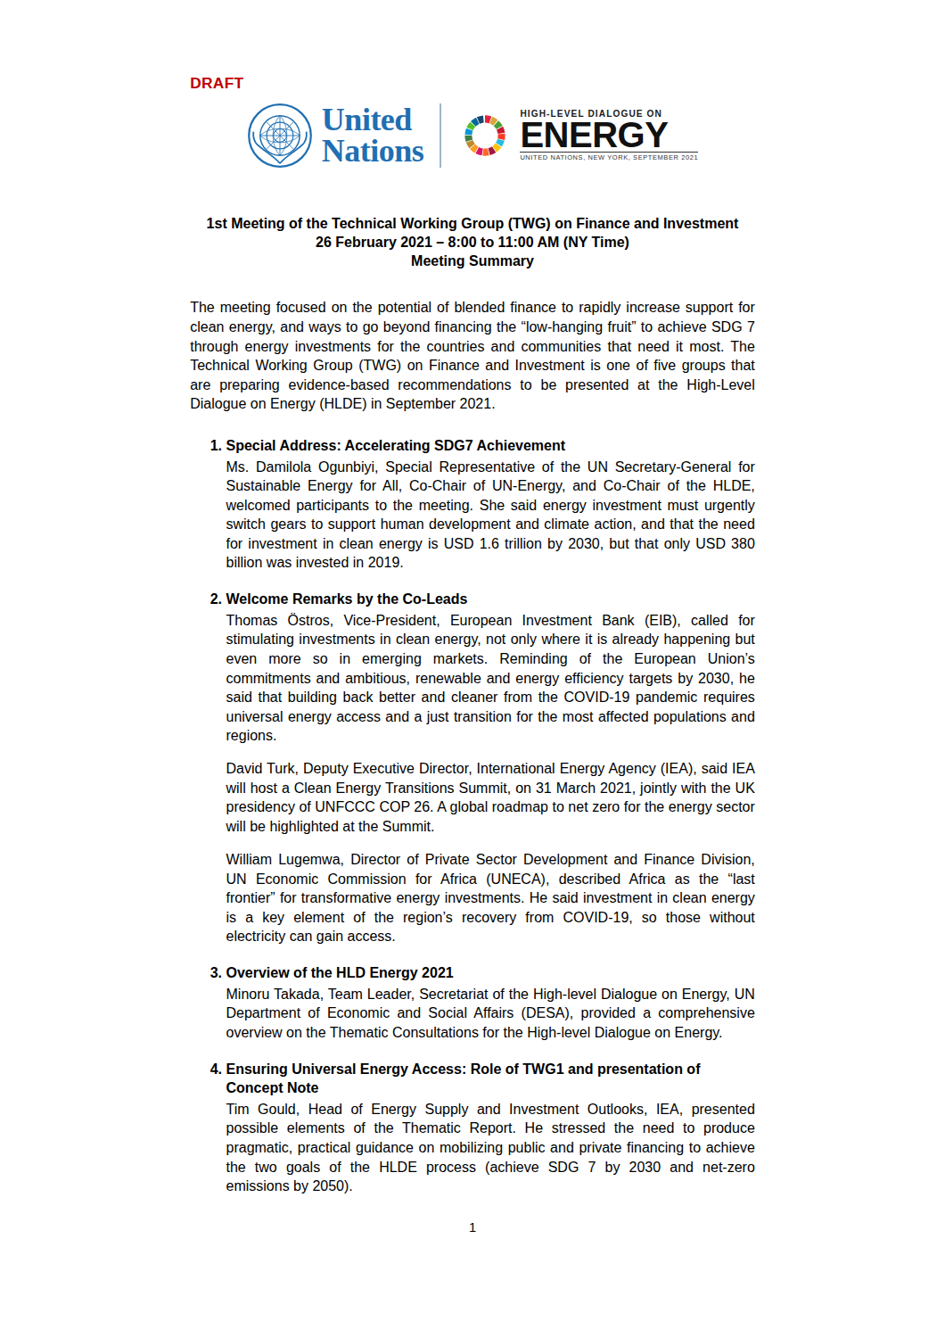DRAFT
United
Nations
HIGH-LEVEL DIALOGUE ON
ENERGY
UNITED NATIONS, NEW YORK, SEPTEMBER 2021
1st Meeting of the Technical Working Group (TWG) on Finance and Investment 26 February 2021 – 8:00 to 11:00 AM (NY Time) Meeting Summary
The meeting focused on the potential of blended finance to rapidly increase support for clean energy, and ways to go beyond financing the “low-hanging fruit” to achieve SDG 7 through energy investments for the countries and communities that need it most. The Technical Working Group (TWG) on Finance and Investment is one of five groups that are preparing evidence-based recommendations to be presented at the High-Level Dialogue on Energy (HLDE) in September 2021.
Special Address: Accelerating SDG7 Achievement
Ms. Damilola Ogunbiyi, Special Representative of the UN Secretary-General for Sustainable Energy for All, Co-Chair of UN-Energy, and Co-Chair of the HLDE, welcomed participants to the meeting. She said energy investment must urgently switch gears to support human development and climate action, and that the need for investment in clean energy is USD 1.6 trillion by 2030, but that only USD 380 billion was invested in 2019.
Welcome Remarks by the Co-Leads
Thomas Östros, Vice-President, European Investment Bank (EIB), called for stimulating investments in clean energy, not only where it is already happening but even more so in emerging markets. Reminding of the European Union’s commitments and ambitious, renewable and energy efficiency targets by 2030, he said that building back better and cleaner from the COVID-19 pandemic requires universal energy access and a just transition for the most affected populations and regions.
David Turk, Deputy Executive Director, International Energy Agency (IEA), said IEA will host a Clean Energy Transitions Summit, on 31 March 2021, jointly with the UK presidency of UNFCCC COP 26. A global roadmap to net zero for the energy sector will be highlighted at the Summit.
William Lugemwa, Director of Private Sector Development and Finance Division, UN Economic Commission for Africa (UNECA), described Africa as the “last frontier” for transformative energy investments. He said investment in clean energy is a key element of the region’s recovery from COVID-19, so those without electricity can gain access.
Overview of the HLD Energy 2021
Minoru Takada, Team Leader, Secretariat of the High-level Dialogue on Energy, UN Department of Economic and Social Affairs (DESA), provided a comprehensive overview on the Thematic Consultations for the High-level Dialogue on Energy.
Ensuring Universal Energy Access: Role of TWG1 and presentation of Concept Note
Tim Gould, Head of Energy Supply and Investment Outlooks, IEA, presented possible elements of the Thematic Report. He stressed the need to produce pragmatic, practical guidance on mobilizing public and private financing to achieve the two goals of the HLDE process (achieve SDG 7 by 2030 and net-zero emissions by 2050).
1